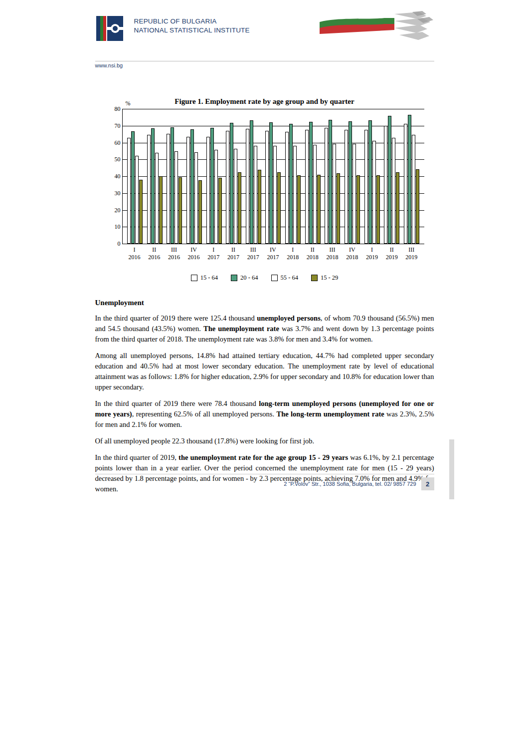REPUBLIC OF BULGARIA
NATIONAL STATISTICAL INSTITUTE
www.nsi.bg
Figure 1. Employment rate by age group and by quarter
%
80
70
60
50
40
30
20
10
0
I
2016
II
2016
III
2016
IV
2016
I
2017
II
2017
III
2017
IV
2017
I
2018
II
2018
III
2018
IV
2018
I
2019
II
2019
III
2019
15 - 64
20 - 64
55 - 64
15 - 29
Unemployment
In the third quarter of 2019 there were 125.4 thousand unemployed persons, of whom 70.9 thousand (56.5%) men and 54.5 thousand (43.5%) women. The unemployment rate was 3.7% and went down by 1.3 percentage points from the third quarter of 2018. The unemployment rate was 3.8% for men and 3.4% for women.
Among all unemployed persons, 14.8% had attained tertiary education, 44.7% had completed upper secondary education and 40.5% had at most lower secondary education. The unemployment rate by level of educational attainment was as follows: 1.8% for higher education, 2.9% for upper secondary and 10.8% for education lower than upper secondary.
In the third quarter of 2019 there were 78.4 thousand long-term unemployed persons (unemployed for one or more years), representing 62.5% of all unemployed persons. The long-term unemployment rate was 2.3%, 2.5% for men and 2.1% for women.
Of all unemployed people 22.3 thousand (17.8%) were looking for first job.
In the third quarter of 2019, the unemployment rate for the age group 15 - 29 years was 6.1%, by 2.1 percentage points lower than in a year earlier. Over the period concerned the unemployment rate for men (15 - 29 years) decreased by 1.8 percentage points, and for women - by 2.3 percentage points, achieving 7.0% for men and 4.9% for women.
2 “P.Volov” Str., 1038 Sofia, Bulgaria, tel. 02/ 9857 729 2